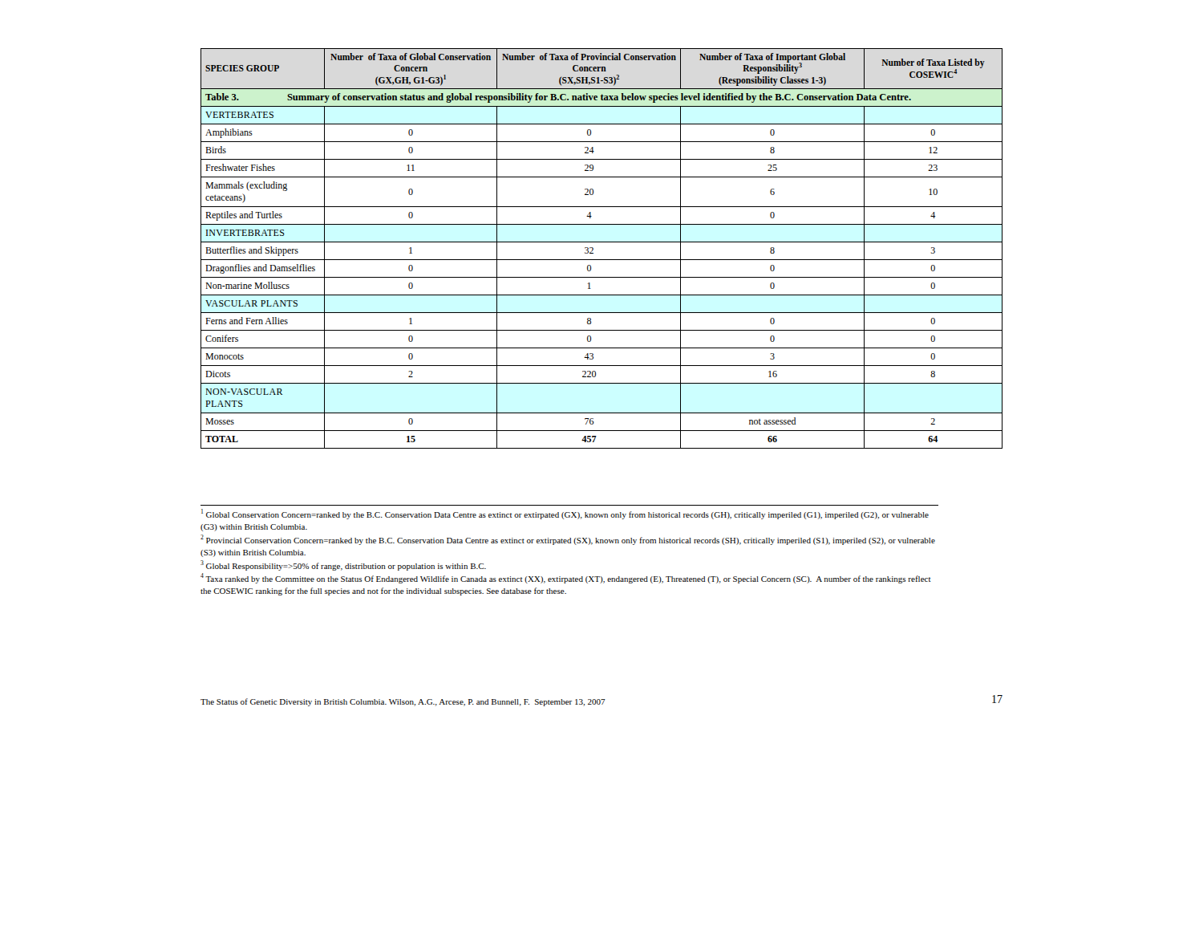| Table 3. Summary of conservation status and global responsibility for B.C. native taxa below species level identified by the B.C. Conservation Data Centre. |
| SPECIES GROUP | Number of Taxa of Global Conservation Concern (GX,GH, G1-G3) 1 | Number of Taxa of Provincial Conservation Concern (SX,SH,S1-S3) 2 | Number of Taxa of Important Global Responsibility 3 (Responsibility Classes 1-3) | Number of Taxa Listed by COSEWIC 4 |
| VERTEBRATES | | | | |
| Amphibians | 0 | 0 | 0 | 0 |
| Birds | 0 | 24 | 8 | 12 |
| Freshwater Fishes | 11 | 29 | 25 | 23 |
| Mammals (excluding cetaceans) | 0 | 20 | 6 | 10 |
| Reptiles and Turtles | 0 | 4 | 0 | 4 |
| INVERTEBRATES | | | | |
| Butterflies and Skippers | 1 | 32 | 8 | 3 |
| Dragonflies and Damselflies | 0 | 0 | 0 | 0 |
| Non-marine Molluscs | 0 | 1 | 0 | 0 |
| VASCULAR PLANTS | | | | |
| Ferns and Fern Allies | 1 | 8 | 0 | 0 |
| Conifers | 0 | 0 | 0 | 0 |
| Monocots | 0 | 43 | 3 | 0 |
| Dicots | 2 | 220 | 16 | 8 |
| NON-VASCULAR PLANTS | | | | |
| Mosses | 0 | 76 | not assessed | 2 |
| TOTAL | 15 | 457 | 66 | 64 |
1 Global Conservation Concern=ranked by the B.C. Conservation Data Centre as extinct or extirpated (GX), known only from historical records (GH), critically imperiled (G1), imperiled (G2), or vulnerable (G3) within British Columbia.
2 Provincial Conservation Concern=ranked by the B.C. Conservation Data Centre as extinct or extirpated (SX), known only from historical records (SH), critically imperiled (S1), imperiled (S2), or vulnerable (S3) within British Columbia.
3 Global Responsibility=>50% of range, distribution or population is within B.C.
4 Taxa ranked by the Committee on the Status Of Endangered Wildlife in Canada as extinct (XX), extirpated (XT), endangered (E), Threatened (T), or Special Concern (SC). A number of the rankings reflect the COSEWIC ranking for the full species and not for the individual subspecies. See database for these.
The Status of Genetic Diversity in British Columbia. Wilson, A.G., Arcese, P. and Bunnell, F. September 13, 2007
17